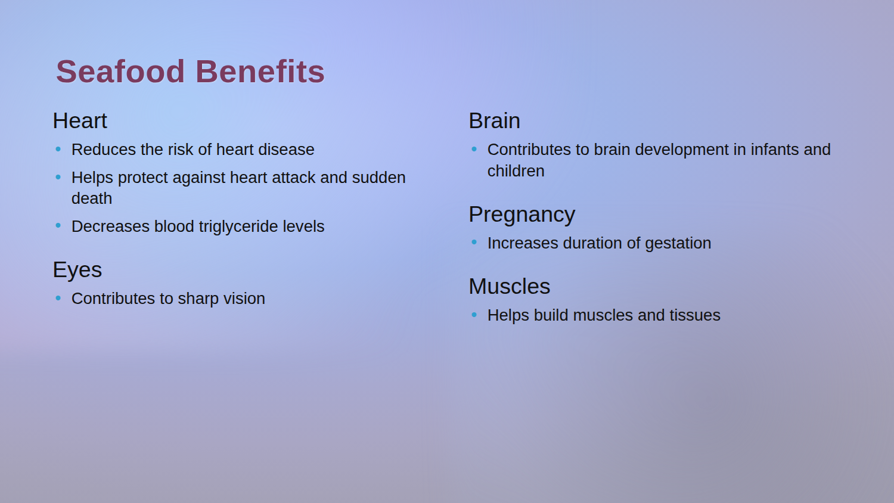Seafood Benefits
Heart
Reduces the risk of heart disease
Helps protect against heart attack and sudden death
Decreases blood triglyceride levels
Eyes
Contributes to sharp vision
Brain
Contributes to brain development in infants and children
Pregnancy
Increases duration of gestation
Muscles
Helps build muscles and tissues